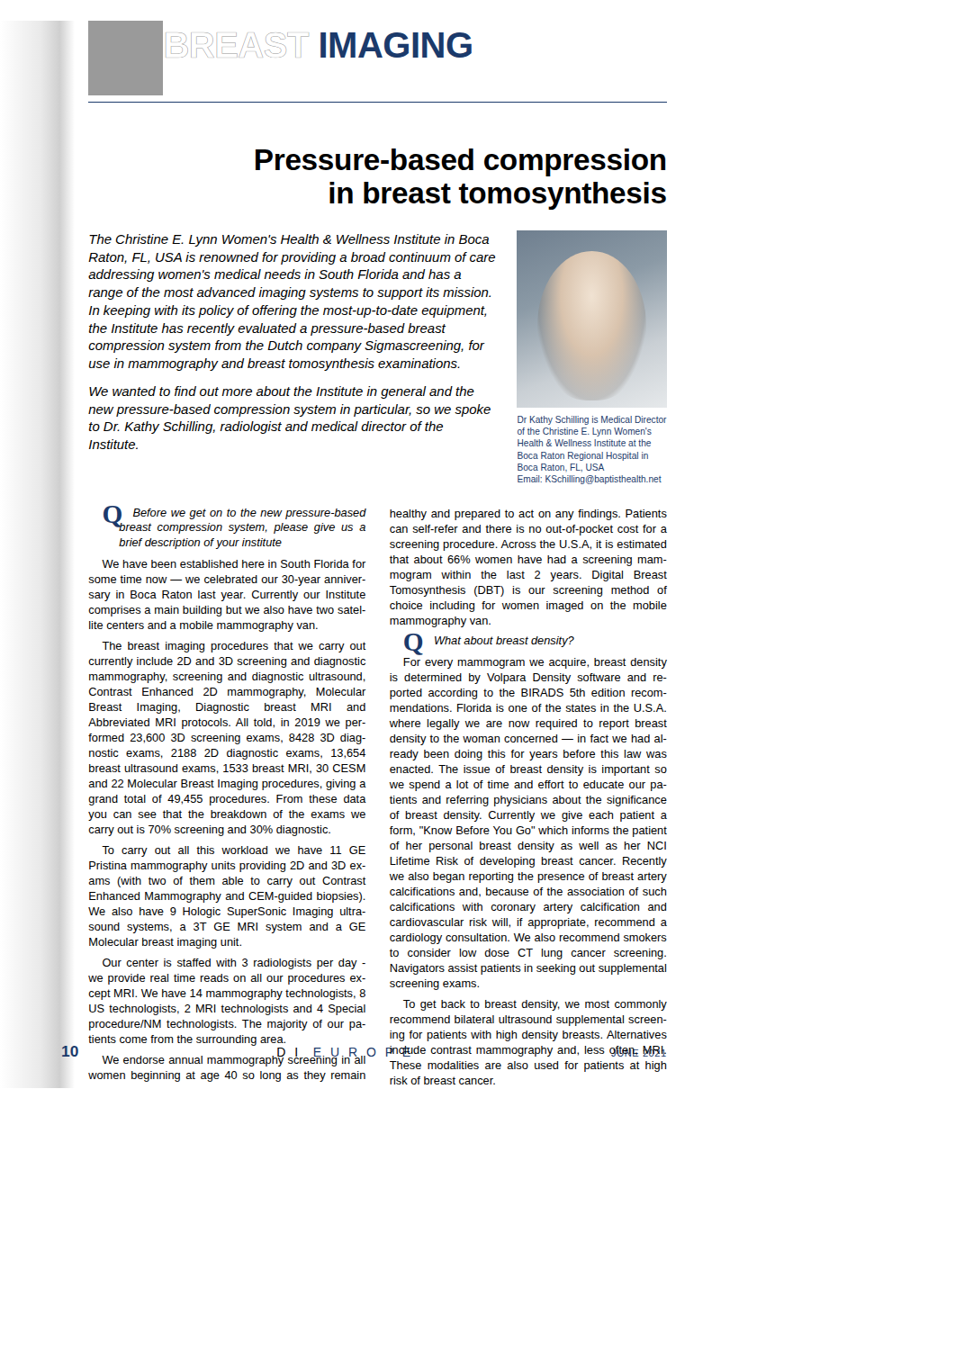BREAST IMAGING
Pressure-based compression
in breast tomosynthesis
The Christine E. Lynn Women's Health & Wellness Institute in Boca Raton, FL, USA is renowned for providing a broad continuum of care addressing women's medical needs in South Florida and has a range of the most advanced imaging systems to support its mission. In keeping with its policy of offering the most-up-to-date equipment, the Institute has recently evaluated a pressure-based breast compression system from the Dutch company Sigmascreening, for use in mammography and breast tomosynthesis examinations.
We wanted to find out more about the Institute in general and the new pressure-based compression system in particular, so we spoke to Dr. Kathy Schilling, radiologist and medical director of the Institute.
Dr Kathy Schilling is Medical Director of the Christine E. Lynn Women's Health & Wellness Institute at the Boca Raton Regional Hospital in Boca Raton, FL, USA
Email: KSchilling@baptisthealth.net
QBefore we get on to the new pressure-based breast compression system, please give us a brief description of your institute
We have been established here in South Florida for some time now — we celebrated our 30-year anniversary in Boca Raton last year. Currently our Institute comprises a main building but we also have two satellite centers and a mobile mammography van.
The breast imaging procedures that we carry out currently include 2D and 3D screening and diagnostic mammography, screening and diagnostic ultrasound, Contrast Enhanced 2D mammography, Molecular Breast Imaging, Diagnostic breast MRI and Abbreviated MRI protocols. All told, in 2019 we performed 23,600 3D screening exams, 8428 3D diagnostic exams, 2188 2D diagnostic exams, 13,654 breast ultrasound exams, 1533 breast MRI, 30 CESM and 22 Molecular Breast Imaging procedures, giving a grand total of 49,455 procedures. From these data you can see that the breakdown of the exams we carry out is 70% screening and 30% diagnostic.
To carry out all this workload we have 11 GE Pristina mammography units providing 2D and 3D exams (with two of them able to carry out Contrast Enhanced Mammography and CEM-guided biopsies). We also have 9 Hologic SuperSonic Imaging ultrasound systems, a 3T GE MRI system and a GE Molecular breast imaging unit.
Our center is staffed with 3 radiologists per day - we provide real time reads on all our procedures except MRI. We have 14 mammography technologists, 8 US technologists, 2 MRI technologists and 4 Special procedure/NM technologists. The majority of our patients come from the surrounding area.
We endorse annual mammography screening in all women beginning at age 40 so long as they remain healthy and prepared to act on any findings. Patients can self-refer and there is no out-of-pocket cost for a screening procedure. Across the U.S.A, it is estimated that about 66% women have had a screening mammogram within the last 2 years. Digital Breast Tomosynthesis (DBT) is our screening method of choice including for women imaged on the mobile mammography van.
QWhat about breast density?
For every mammogram we acquire, breast density is determined by Volpara Density software and reported according to the BIRADS 5th edition recommendations. Florida is one of the states in the U.S.A. where legally we are now required to report breast density to the woman concerned — in fact we had already been doing this for years before this law was enacted. The issue of breast density is important so we spend a lot of time and effort to educate our patients and referring physicians about the significance of breast density. Currently we give each patient a form, "Know Before You Go" which informs the patient of her personal breast density as well as her NCI Lifetime Risk of developing breast cancer. Recently we also began reporting the presence of breast artery calcifications and, because of the association of such calcifications with coronary artery calcification and cardiovascular risk will, if appropriate, recommend a cardiology consultation. We also recommend smokers to consider low dose CT lung cancer screening. Navigators assist patients in seeking out supplemental screening exams.
To get back to breast density, we most commonly recommend bilateral ultrasound supplemental screening for patients with high density breasts. Alternatives include contrast mammography and, less often, MRI. These modalities are also used for patients at high risk of breast cancer.
10
D I E U R O P E
JUNE 2021